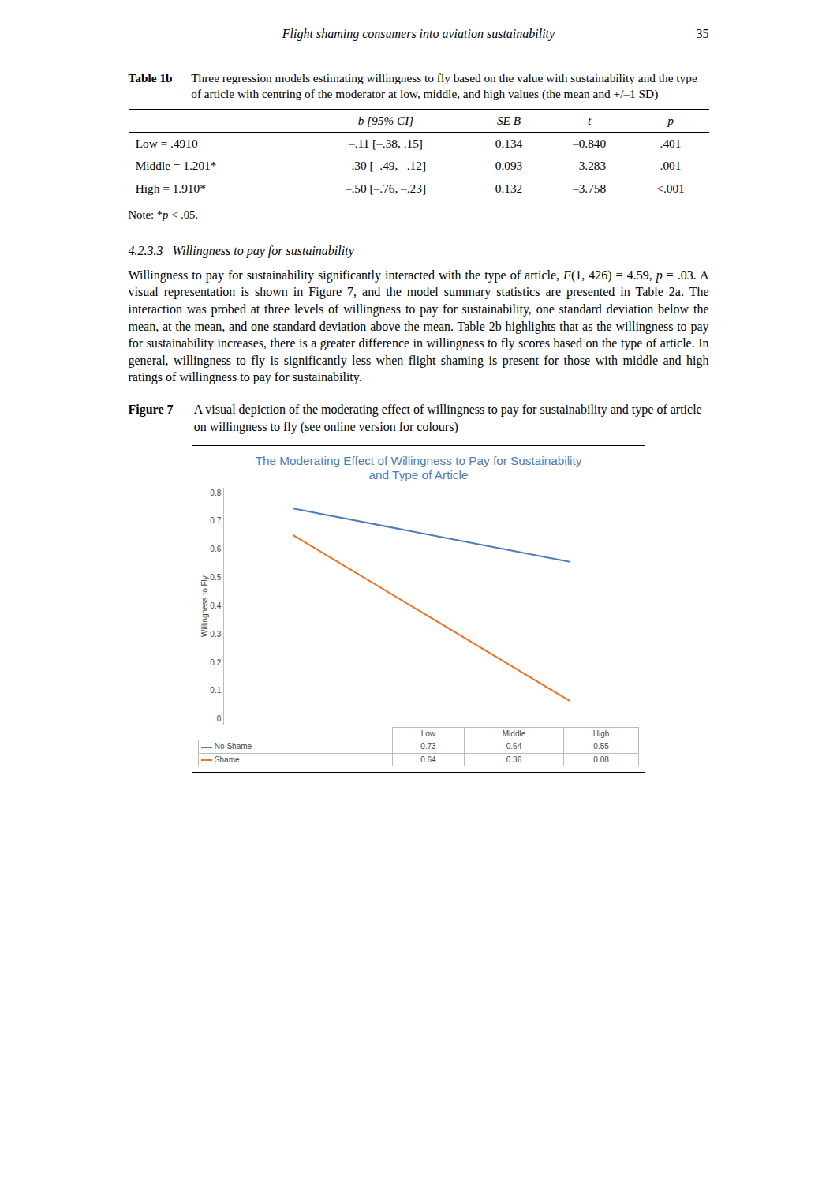Flight shaming consumers into aviation sustainability 35
Table 1b Three regression models estimating willingness to fly based on the value with sustainability and the type of article with centring of the moderator at low, middle, and high values (the mean and +/–1 SD)
| | b [95% CI] | SE B | t | p |
| --- | --- | --- | --- | --- |
| Low = .4910 | –.11 [–.38, .15] | 0.134 | –0.840 | .401 |
| Middle = 1.201* | –.30 [–.49, –.12] | 0.093 | –3.283 | .001 |
| High = 1.910* | –.50 [–.76, –.23] | 0.132 | –3.758 | <.001 |
Note: *p < .05.
4.2.3.3 Willingness to pay for sustainability
Willingness to pay for sustainability significantly interacted with the type of article, F(1, 426) = 4.59, p = .03. A visual representation is shown in Figure 7, and the model summary statistics are presented in Table 2a. The interaction was probed at three levels of willingness to pay for sustainability, one standard deviation below the mean, at the mean, and one standard deviation above the mean. Table 2b highlights that as the willingness to pay for sustainability increases, there is a greater difference in willingness to fly scores based on the type of article. In general, willingness to fly is significantly less when flight shaming is present for those with middle and high ratings of willingness to pay for sustainability.
Figure 7 A visual depiction of the moderating effect of willingness to pay for sustainability and type of article on willingness to fly (see online version for colours)
The Moderating Effect of Willingness to Pay for Sustainability
and Type of Article
Willingness to Fly
0.8 0.7 0.6 0.5 0.4 0.3 0.2 0.1 0
| | Low | Middle | High |
| No Shame | 0.73 | 0.64 | 0.55 |
| Shame | 0.64 | 0.36 | 0.08 |